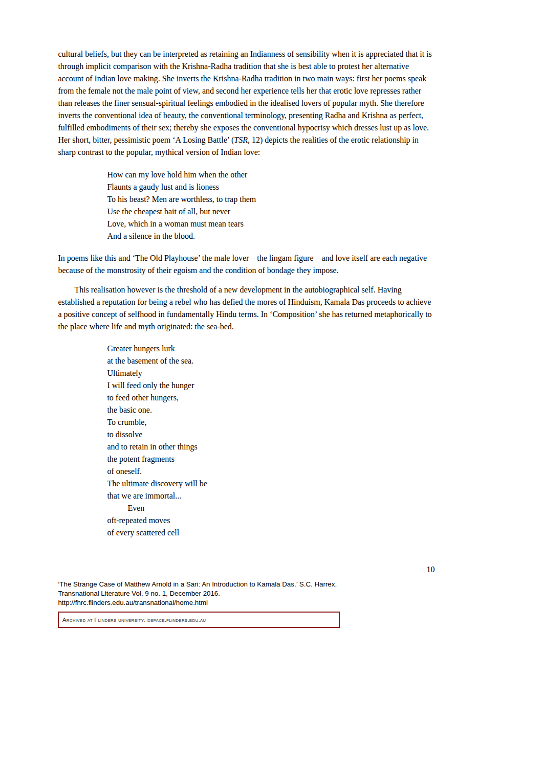cultural beliefs, but they can be interpreted as retaining an Indianness of sensibility when it is appreciated that it is through implicit comparison with the Krishna-Radha tradition that she is best able to protest her alternative account of Indian love making. She inverts the Krishna-Radha tradition in two main ways: first her poems speak from the female not the male point of view, and second her experience tells her that erotic love represses rather than releases the finer sensual-spiritual feelings embodied in the idealised lovers of popular myth. She therefore inverts the conventional idea of beauty, the conventional terminology, presenting Radha and Krishna as perfect, fulfilled embodiments of their sex; thereby she exposes the conventional hypocrisy which dresses lust up as love. Her short, bitter, pessimistic poem ‘A Losing Battle’ (TSR, 12) depicts the realities of the erotic relationship in sharp contrast to the popular, mythical version of Indian love:
How can my love hold him when the other
Flaunts a gaudy lust and is lioness
To his beast? Men are worthless, to trap them
Use the cheapest bait of all, but never
Love, which in a woman must mean tears
And a silence in the blood.
In poems like this and ‘The Old Playhouse’ the male lover – the lingam figure – and love itself are each negative because of the monstrosity of their egoism and the condition of bondage they impose.
This realisation however is the threshold of a new development in the autobiographical self. Having established a reputation for being a rebel who has defied the mores of Hinduism, Kamala Das proceeds to achieve a positive concept of selfhood in fundamentally Hindu terms. In ‘Composition’ she has returned metaphorically to the place where life and myth originated: the sea-bed.
Greater hungers lurk
at the basement of the sea.
Ultimately
I will feed only the hunger
to feed other hungers,
the basic one.
To crumble,
to dissolve
and to retain in other things
the potent fragments
of oneself.
The ultimate discovery will be
that we are immortal...
Even
oft-repeated moves
of every scattered cell
10
‘The Strange Case of Matthew Arnold in a Sari: An Introduction to Kamala Das.’ S.C. Harrex.
Transnational Literature Vol. 9 no. 1, December 2016.
http://fhrc.flinders.edu.au/transnational/home.html
Archived at Flinders university: dspace.flinders.edu.au